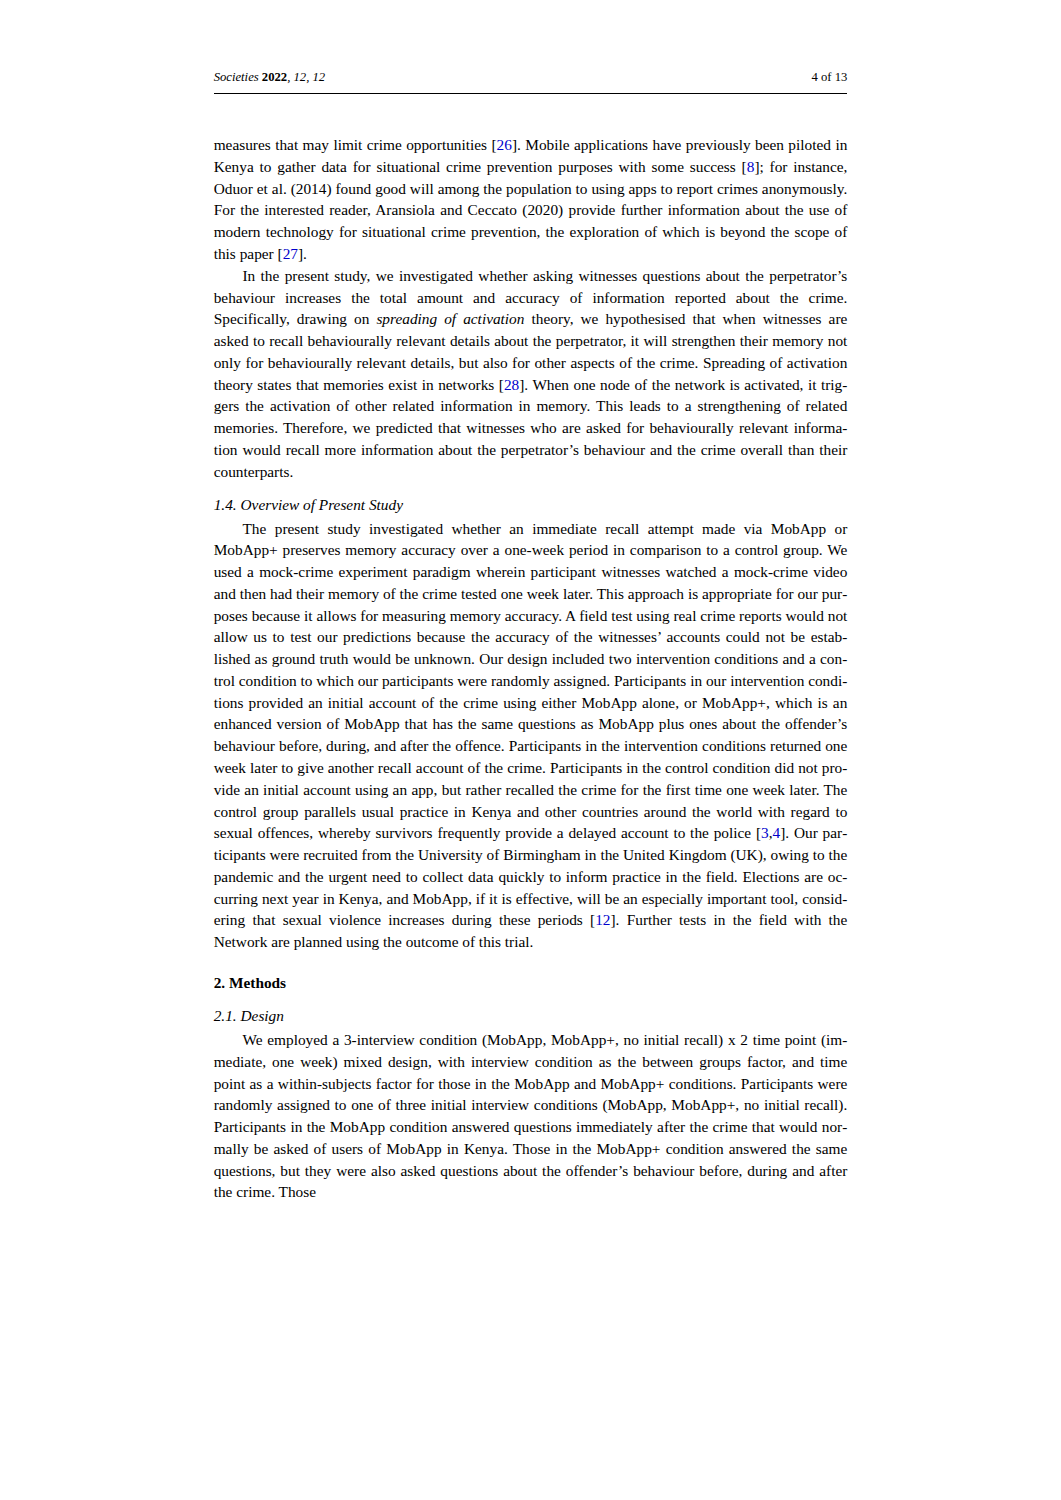Societies 2022, 12, 12
4 of 13
measures that may limit crime opportunities [26]. Mobile applications have previously been piloted in Kenya to gather data for situational crime prevention purposes with some success [8]; for instance, Oduor et al. (2014) found good will among the population to using apps to report crimes anonymously. For the interested reader, Aransiola and Ceccato (2020) provide further information about the use of modern technology for situational crime prevention, the exploration of which is beyond the scope of this paper [27].
In the present study, we investigated whether asking witnesses questions about the perpetrator’s behaviour increases the total amount and accuracy of information reported about the crime. Specifically, drawing on spreading of activation theory, we hypothesised that when witnesses are asked to recall behaviourally relevant details about the perpetrator, it will strengthen their memory not only for behaviourally relevant details, but also for other aspects of the crime. Spreading of activation theory states that memories exist in networks [28]. When one node of the network is activated, it triggers the activation of other related information in memory. This leads to a strengthening of related memories. Therefore, we predicted that witnesses who are asked for behaviourally relevant information would recall more information about the perpetrator’s behaviour and the crime overall than their counterparts.
1.4. Overview of Present Study
The present study investigated whether an immediate recall attempt made via MobApp or MobApp+ preserves memory accuracy over a one-week period in comparison to a control group. We used a mock-crime experiment paradigm wherein participant witnesses watched a mock-crime video and then had their memory of the crime tested one week later. This approach is appropriate for our purposes because it allows for measuring memory accuracy. A field test using real crime reports would not allow us to test our predictions because the accuracy of the witnesses’ accounts could not be established as ground truth would be unknown. Our design included two intervention conditions and a control condition to which our participants were randomly assigned. Participants in our intervention conditions provided an initial account of the crime using either MobApp alone, or MobApp+, which is an enhanced version of MobApp that has the same questions as MobApp plus ones about the offender’s behaviour before, during, and after the offence. Participants in the intervention conditions returned one week later to give another recall account of the crime. Participants in the control condition did not provide an initial account using an app, but rather recalled the crime for the first time one week later. The control group parallels usual practice in Kenya and other countries around the world with regard to sexual offences, whereby survivors frequently provide a delayed account to the police [3,4]. Our participants were recruited from the University of Birmingham in the United Kingdom (UK), owing to the pandemic and the urgent need to collect data quickly to inform practice in the field. Elections are occurring next year in Kenya, and MobApp, if it is effective, will be an especially important tool, considering that sexual violence increases during these periods [12]. Further tests in the field with the Network are planned using the outcome of this trial.
2. Methods
2.1. Design
We employed a 3-interview condition (MobApp, MobApp+, no initial recall) x 2 time point (immediate, one week) mixed design, with interview condition as the between groups factor, and time point as a within-subjects factor for those in the MobApp and MobApp+ conditions. Participants were randomly assigned to one of three initial interview conditions (MobApp, MobApp+, no initial recall). Participants in the MobApp condition answered questions immediately after the crime that would normally be asked of users of MobApp in Kenya. Those in the MobApp+ condition answered the same questions, but they were also asked questions about the offender’s behaviour before, during and after the crime. Those